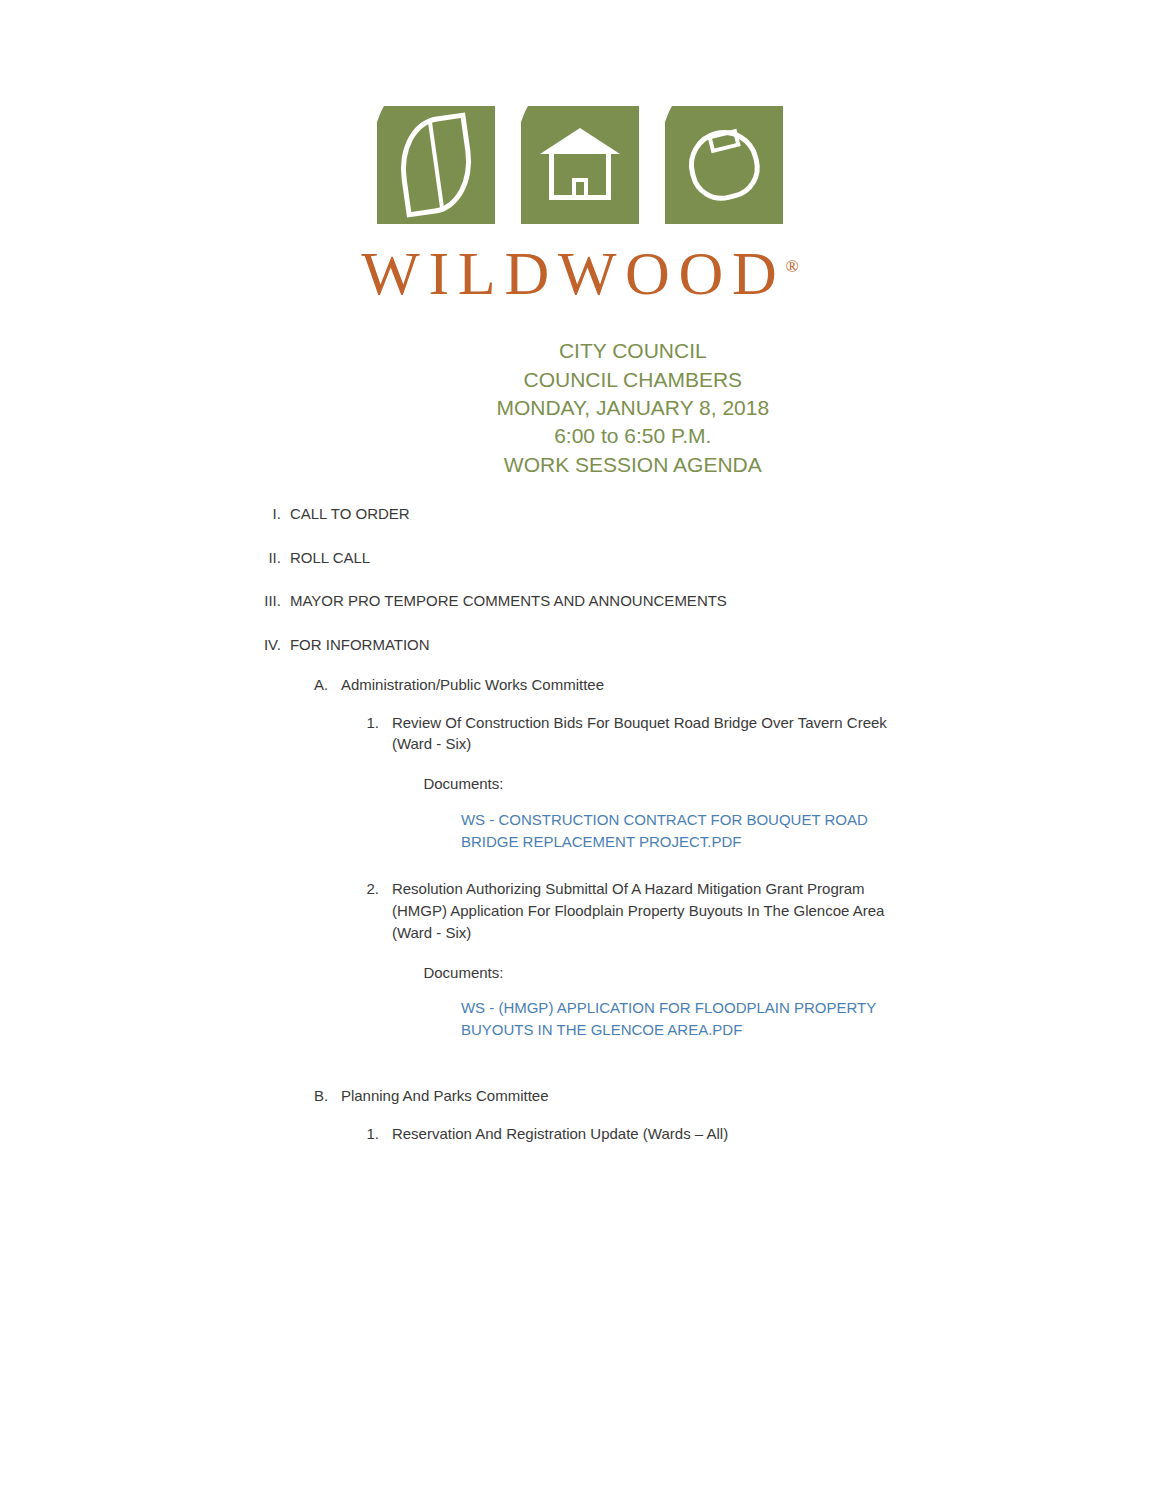WILDWOOD®
CITY COUNCIL
COUNCIL CHAMBERS
MONDAY, JANUARY 8, 2018
6:00 to 6:50 P.M.
WORK SESSION AGENDA
I.
Call to Order
II.
Roll Call
III.
Mayor Pro Tempore Comments and Announcements
IV.
For Information
A.
Administration/Public Works Committee
1.
Review Of Construction Bids For Bouquet Road Bridge Over Tavern Creek (Ward - Six)
Documents:
WS - Construction Contract for Bouquet Road Bridge Replacement Project.pdf
2.
Resolution Authorizing Submittal Of A Hazard Mitigation Grant Program (HMGP) Application For Floodplain Property Buyouts In The Glencoe Area (Ward - Six)
Documents:
WS - (HMGP) Application for Floodplain Property Buyouts in the Glencoe Area.pdf
B.
Planning And Parks Committee
1.
Reservation And Registration Update (Wards – All)